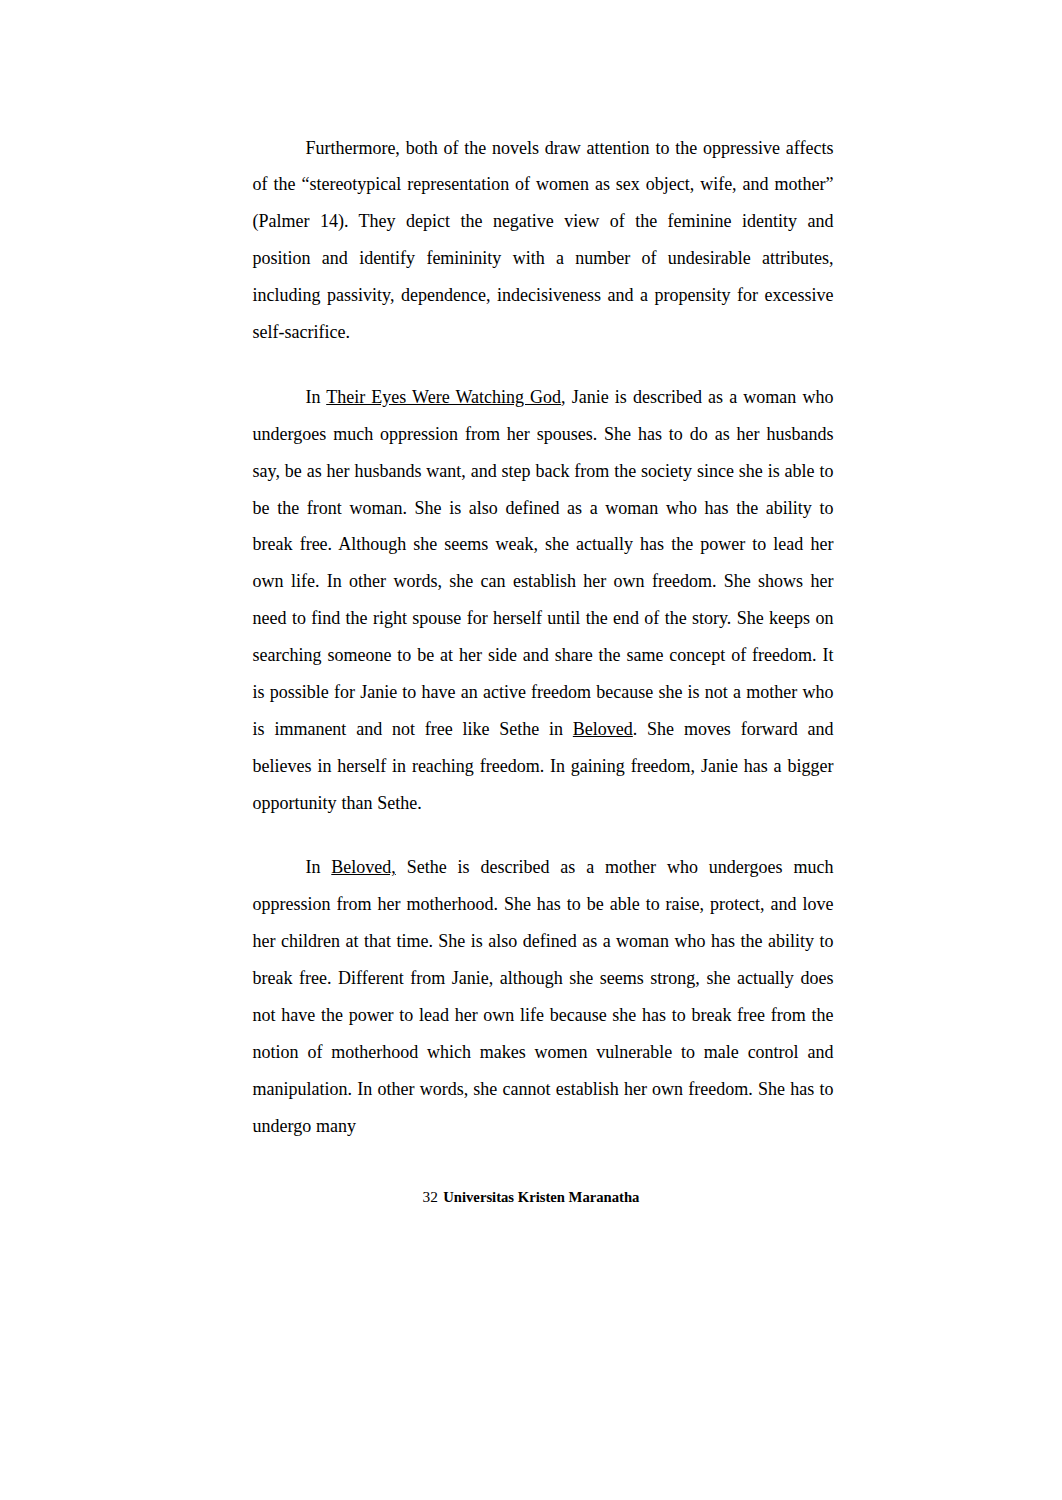Furthermore, both of the novels draw attention to the oppressive affects of the “stereotypical representation of women as sex object, wife, and mother” (Palmer 14). They depict the negative view of the feminine identity and position and identify femininity with a number of undesirable attributes, including passivity, dependence, indecisiveness and a propensity for excessive self-sacrifice.
In Their Eyes Were Watching God, Janie is described as a woman who undergoes much oppression from her spouses. She has to do as her husbands say, be as her husbands want, and step back from the society since she is able to be the front woman. She is also defined as a woman who has the ability to break free. Although she seems weak, she actually has the power to lead her own life. In other words, she can establish her own freedom. She shows her need to find the right spouse for herself until the end of the story. She keeps on searching someone to be at her side and share the same concept of freedom. It is possible for Janie to have an active freedom because she is not a mother who is immanent and not free like Sethe in Beloved. She moves forward and believes in herself in reaching freedom. In gaining freedom, Janie has a bigger opportunity than Sethe.
In Beloved, Sethe is described as a mother who undergoes much oppression from her motherhood. She has to be able to raise, protect, and love her children at that time. She is also defined as a woman who has the ability to break free. Different from Janie, although she seems strong, she actually does not have the power to lead her own life because she has to break free from the notion of motherhood which makes women vulnerable to male control and manipulation. In other words, she cannot establish her own freedom. She has to undergo many
32 Universitas Kristen Maranatha